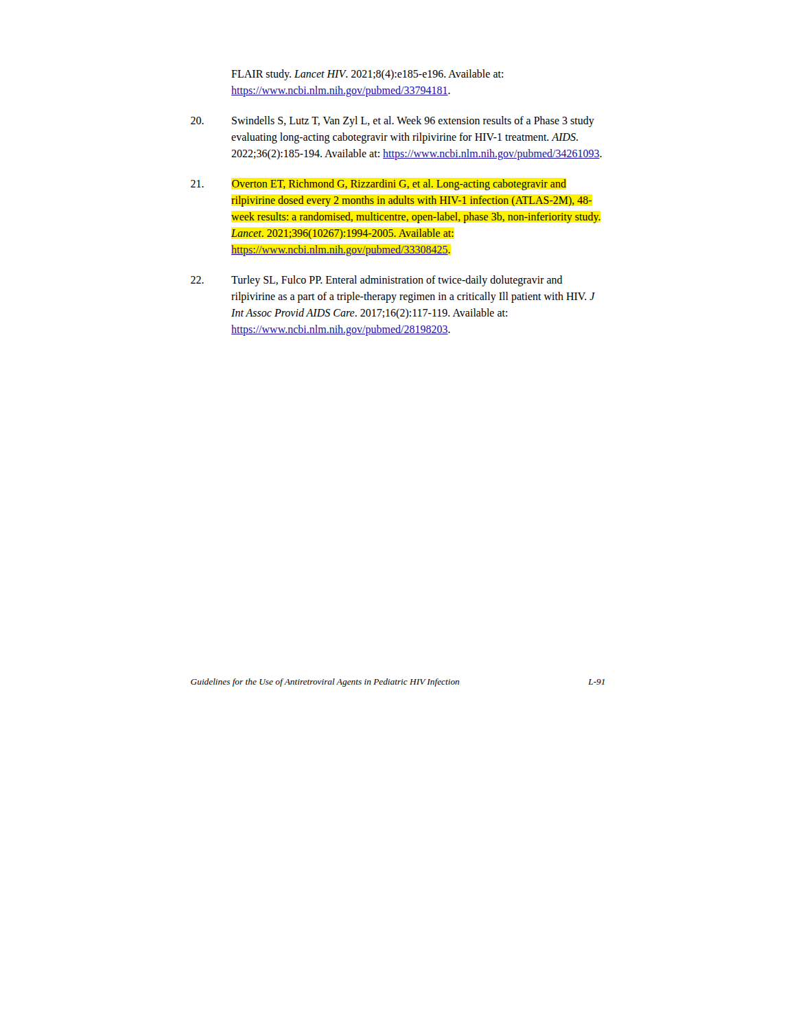FLAIR study. Lancet HIV. 2021;8(4):e185-e196. Available at: https://www.ncbi.nlm.nih.gov/pubmed/33794181.
20. Swindells S, Lutz T, Van Zyl L, et al. Week 96 extension results of a Phase 3 study evaluating long-acting cabotegravir with rilpivirine for HIV-1 treatment. AIDS. 2022;36(2):185-194. Available at: https://www.ncbi.nlm.nih.gov/pubmed/34261093.
21. Overton ET, Richmond G, Rizzardini G, et al. Long-acting cabotegravir and rilpivirine dosed every 2 months in adults with HIV-1 infection (ATLAS-2M), 48-week results: a randomised, multicentre, open-label, phase 3b, non-inferiority study. Lancet. 2021;396(10267):1994-2005. Available at: https://www.ncbi.nlm.nih.gov/pubmed/33308425.
22. Turley SL, Fulco PP. Enteral administration of twice-daily dolutegravir and rilpivirine as a part of a triple-therapy regimen in a critically Ill patient with HIV. J Int Assoc Provid AIDS Care. 2017;16(2):117-119. Available at: https://www.ncbi.nlm.nih.gov/pubmed/28198203.
Guidelines for the Use of Antiretroviral Agents in Pediatric HIV Infection L-91